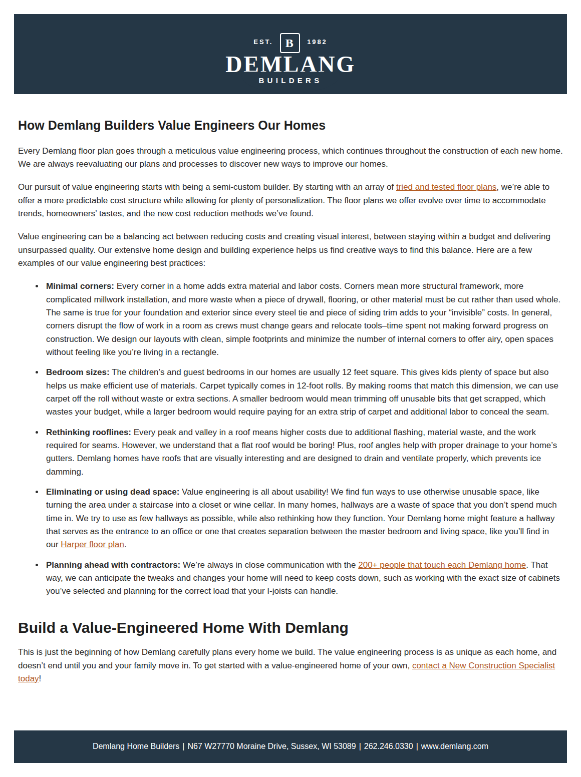EST. B 1982
DEMLANG
BUILDERS
How Demlang Builders Value Engineers Our Homes
Every Demlang floor plan goes through a meticulous value engineering process, which continues throughout the construction of each new home. We are always reevaluating our plans and processes to discover new ways to improve our homes.
Our pursuit of value engineering starts with being a semi-custom builder. By starting with an array of tried and tested floor plans, we’re able to offer a more predictable cost structure while allowing for plenty of personalization. The floor plans we offer evolve over time to accommodate trends, homeowners’ tastes, and the new cost reduction methods we’ve found.
Value engineering can be a balancing act between reducing costs and creating visual interest, between staying within a budget and delivering unsurpassed quality. Our extensive home design and building experience helps us find creative ways to find this balance. Here are a few examples of our value engineering best practices:
Minimal corners: Every corner in a home adds extra material and labor costs. Corners mean more structural framework, more complicated millwork installation, and more waste when a piece of drywall, flooring, or other material must be cut rather than used whole. The same is true for your foundation and exterior since every steel tie and piece of siding trim adds to your “invisible” costs. In general, corners disrupt the flow of work in a room as crews must change gears and relocate tools–time spent not making forward progress on construction. We design our layouts with clean, simple footprints and minimize the number of internal corners to offer airy, open spaces without feeling like you’re living in a rectangle.
Bedroom sizes: The children’s and guest bedrooms in our homes are usually 12 feet square. This gives kids plenty of space but also helps us make efficient use of materials. Carpet typically comes in 12-foot rolls. By making rooms that match this dimension, we can use carpet off the roll without waste or extra sections. A smaller bedroom would mean trimming off unusable bits that get scrapped, which wastes your budget, while a larger bedroom would require paying for an extra strip of carpet and additional labor to conceal the seam.
Rethinking rooflines: Every peak and valley in a roof means higher costs due to additional flashing, material waste, and the work required for seams. However, we understand that a flat roof would be boring! Plus, roof angles help with proper drainage to your home’s gutters. Demlang homes have roofs that are visually interesting and are designed to drain and ventilate properly, which prevents ice damming.
Eliminating or using dead space: Value engineering is all about usability! We find fun ways to use otherwise unusable space, like turning the area under a staircase into a closet or wine cellar. In many homes, hallways are a waste of space that you don’t spend much time in. We try to use as few hallways as possible, while also rethinking how they function. Your Demlang home might feature a hallway that serves as the entrance to an office or one that creates separation between the master bedroom and living space, like you’ll find in our Harper floor plan.
Planning ahead with contractors: We’re always in close communication with the 200+ people that touch each Demlang home. That way, we can anticipate the tweaks and changes your home will need to keep costs down, such as working with the exact size of cabinets you’ve selected and planning for the correct load that your I-joists can handle.
Build a Value-Engineered Home With Demlang
This is just the beginning of how Demlang carefully plans every home we build. The value engineering process is as unique as each home, and doesn’t end until you and your family move in. To get started with a value-engineered home of your own, contact a New Construction Specialist today!
Demlang Home Builders|N67 W27770 Moraine Drive, Sussex, WI 53089|262.246.0330|www.demlang.com